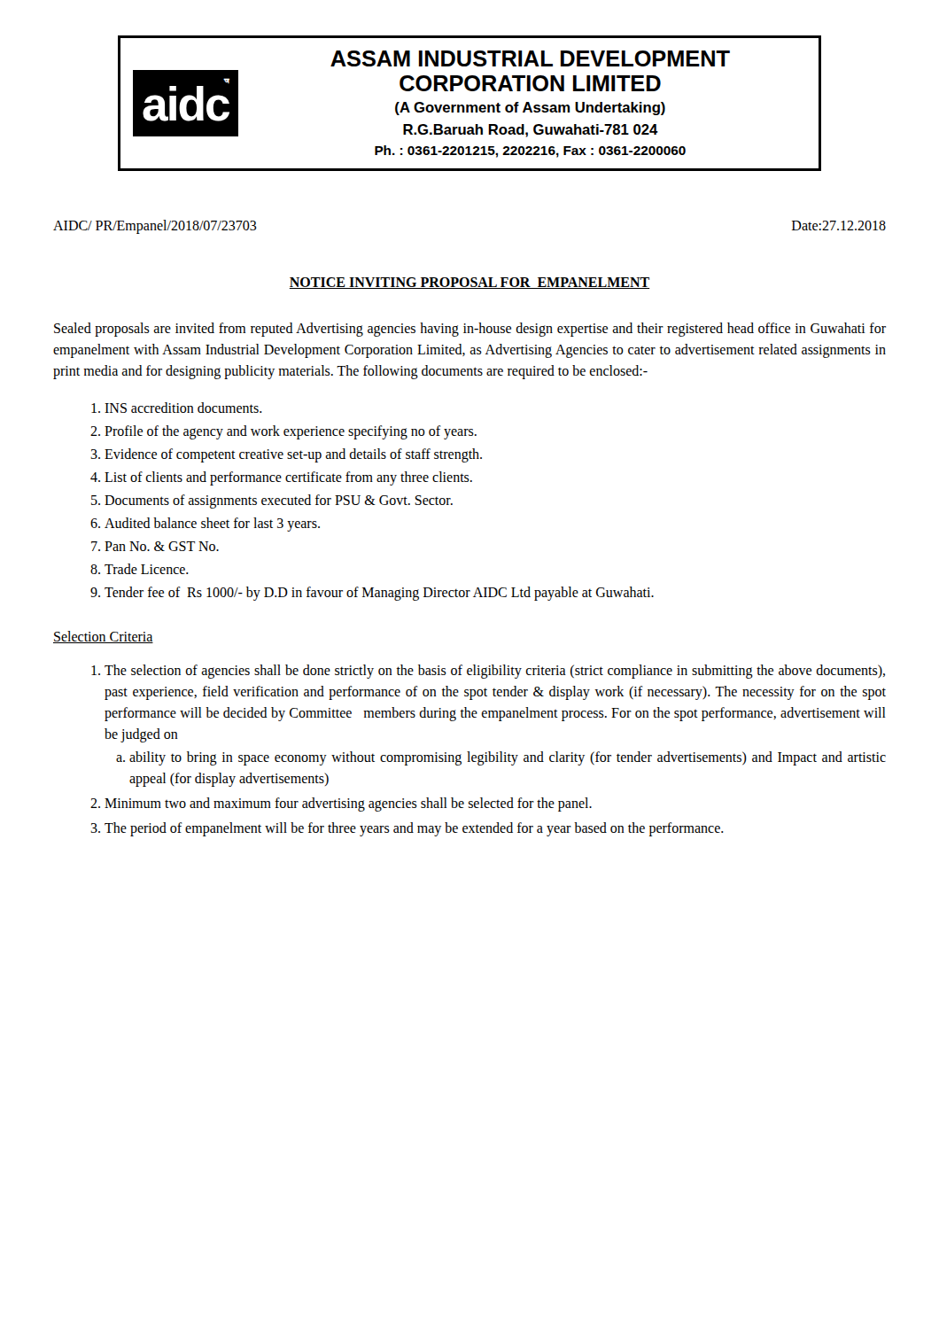অ aidc
ASSAM INDUSTRIAL DEVELOPMENT
CORPORATION LIMITED
(A Government of Assam Undertaking)
R.G.Baruah Road, Guwahati-781 024
Ph. : 0361-2201215, 2202216, Fax : 0361-2200060
AIDC/ PR/Empanel/2018/07/23703 Date:27.12.2018
NOTICE INVITING PROPOSAL FOR EMPANELMENT
Sealed proposals are invited from reputed Advertising agencies having in-house design expertise and their registered head office in Guwahati for empanelment with Assam Industrial Development Corporation Limited, as Advertising Agencies to cater to advertisement related assignments in print media and for designing publicity materials. The following documents are required to be enclosed:-
INS accredition documents.
Profile of the agency and work experience specifying no of years.
Evidence of competent creative set-up and details of staff strength.
List of clients and performance certificate from any three clients.
Documents of assignments executed for PSU & Govt. Sector.
Audited balance sheet for last 3 years.
Pan No. & GST No.
Trade Licence.
Tender fee of Rs 1000/- by D.D in favour of Managing Director AIDC Ltd payable at Guwahati.
Selection Criteria
The selection of agencies shall be done strictly on the basis of eligibility criteria (strict compliance in submitting the above documents), past experience, field verification and performance of on the spot tender & display work (if necessary). The necessity for on the spot performance will be decided by Committee members during the empanelment process. For on the spot performance, advertisement will be judged on
ability to bring in space economy without compromising legibility and clarity (for tender advertisements) and Impact and artistic appeal (for display advertisements)
Minimum two and maximum four advertising agencies shall be selected for the panel.
The period of empanelment will be for three years and may be extended for a year based on the performance.